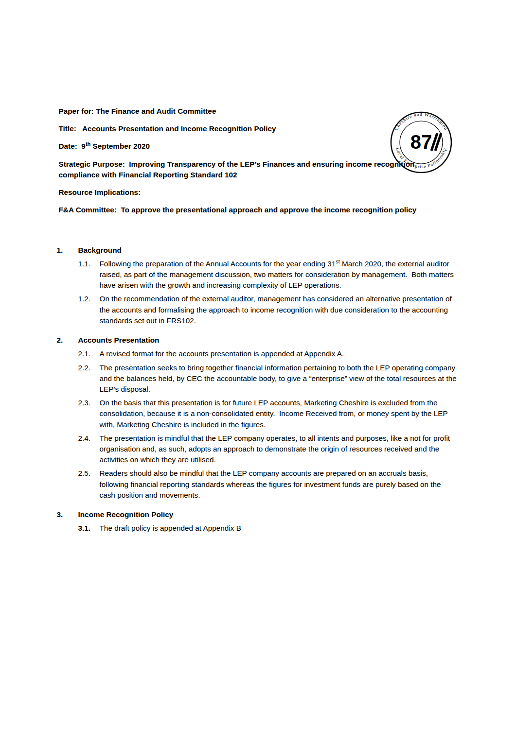Cheshire and Warrington Local Enterprise Partnership 87
Paper for: The Finance and Audit Committee
Title: Accounts Presentation and Income Recognition Policy
Date: 9th September 2020
Strategic Purpose: Improving Transparency of the LEP’s Finances and ensuring income recognition compliance with Financial Reporting Standard 102
Resource Implications:
F&A Committee: To approve the presentational approach and approve the income recognition policy
Background
Following the preparation of the Annual Accounts for the year ending 31st March 2020, the external auditor raised, as part of the management discussion, two matters for consideration by management. Both matters have arisen with the growth and increasing complexity of LEP operations.
On the recommendation of the external auditor, management has considered an alternative presentation of the accounts and formalising the approach to income recognition with due consideration to the accounting standards set out in FRS102.
Accounts Presentation
A revised format for the accounts presentation is appended at Appendix A.
The presentation seeks to bring together financial information pertaining to both the LEP operating company and the balances held, by CEC the accountable body, to give a “enterprise” view of the total resources at the LEP’s disposal.
On the basis that this presentation is for future LEP accounts, Marketing Cheshire is excluded from the consolidation, because it is a non-consolidated entity. Income Received from, or money spent by the LEP with, Marketing Cheshire is included in the figures.
The presentation is mindful that the LEP company operates, to all intents and purposes, like a not for profit organisation and, as such, adopts an approach to demonstrate the origin of resources received and the activities on which they are utilised.
Readers should also be mindful that the LEP company accounts are prepared on an accruals basis, following financial reporting standards whereas the figures for investment funds are purely based on the cash position and movements.
Income Recognition Policy
The draft policy is appended at Appendix B